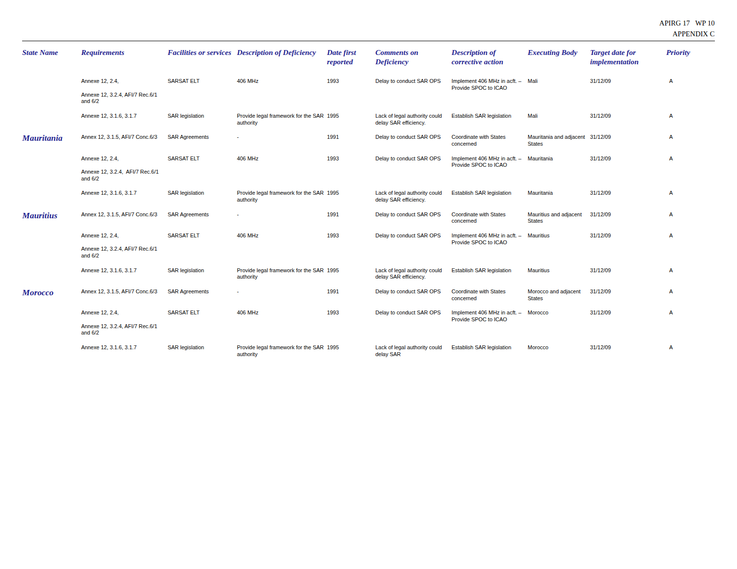APIRG 17 WP 10
APPENDIX C
| State Name | Requirements | Facilities or services | Description of Deficiency | Date first reported | Comments on Deficiency | Description of corrective action | Executing Body | Target date for implementation | Priority |
| --- | --- | --- | --- | --- | --- | --- | --- | --- | --- |
| | Annexe 12, 2.4, Annexe 12, 3.2.4, AFI/7 Rec.6/1 and 6/2 | SARSAT ELT | 406 MHz | 1993 | Delay to conduct SAR OPS | Implement 406 MHz in acft. – Provide SPOC to ICAO | Mali | 31/12/09 | A |
| | Annexe 12, 3.1.6, 3.1.7 | SAR legislation | Provide legal framework for the SAR authority | 1995 | Lack of legal authority could delay SAR efficiency. | Establish SAR legislation | Mali | 31/12/09 | A |
| Mauritania | Annex 12, 3.1.5, AFI/7 Conc.6/3 | SAR Agreements | - | 1991 | Delay to conduct SAR OPS | Coordinate with States concerned | Mauritania and adjacent States | 31/12/09 | A |
| | Annexe 12, 2.4, Annexe 12, 3.2.4, AFI/7 Rec.6/1 and 6/2 | SARSAT ELT | 406 MHz | 1993 | Delay to conduct SAR OPS | Implement 406 MHz in acft. – Provide SPOC to ICAO | Mauritania | 31/12/09 | A |
| | Annexe 12, 3.1.6, 3.1.7 | SAR legislation | Provide legal framework for the SAR authority | 1995 | Lack of legal authority could delay SAR efficiency. | Establish SAR legislation | Mauritania | 31/12/09 | A |
| Mauritius | Annex 12, 3.1.5, AFI/7 Conc.6/3 | SAR Agreements | - | 1991 | Delay to conduct SAR OPS | Coordinate with States concerned | Mauritius and adjacent States | 31/12/09 | A |
| | Annexe 12, 2.4, Annexe 12, 3.2.4, AFI/7 Rec.6/1 and 6/2 | SARSAT ELT | 406 MHz | 1993 | Delay to conduct SAR OPS | Implement 406 MHz in acft. – Provide SPOC to ICAO | Mauritius | 31/12/09 | A |
| | Annexe 12, 3.1.6, 3.1.7 | SAR legislation | Provide legal framework for the SAR authority | 1995 | Lack of legal authority could delay SAR efficiency. | Establish SAR legislation | Mauritius | 31/12/09 | A |
| Morocco | Annex 12, 3.1.5, AFI/7 Conc.6/3 | SAR Agreements | - | 1991 | Delay to conduct SAR OPS | Coordinate with States concerned | Morocco and adjacent States | 31/12/09 | A |
| | Annexe 12, 2.4, Annexe 12, 3.2.4, AFI/7 Rec.6/1 and 6/2 | SARSAT ELT | 406 MHz | 1993 | Delay to conduct SAR OPS | Implement 406 MHz in acft. – Provide SPOC to ICAO | Morocco | 31/12/09 | A |
| | Annexe 12, 3.1.6, 3.1.7 | SAR legislation | Provide legal framework for the SAR authority | 1995 | Lack of legal authority could delay SAR | Establish SAR legislation | Morocco | 31/12/09 | A |